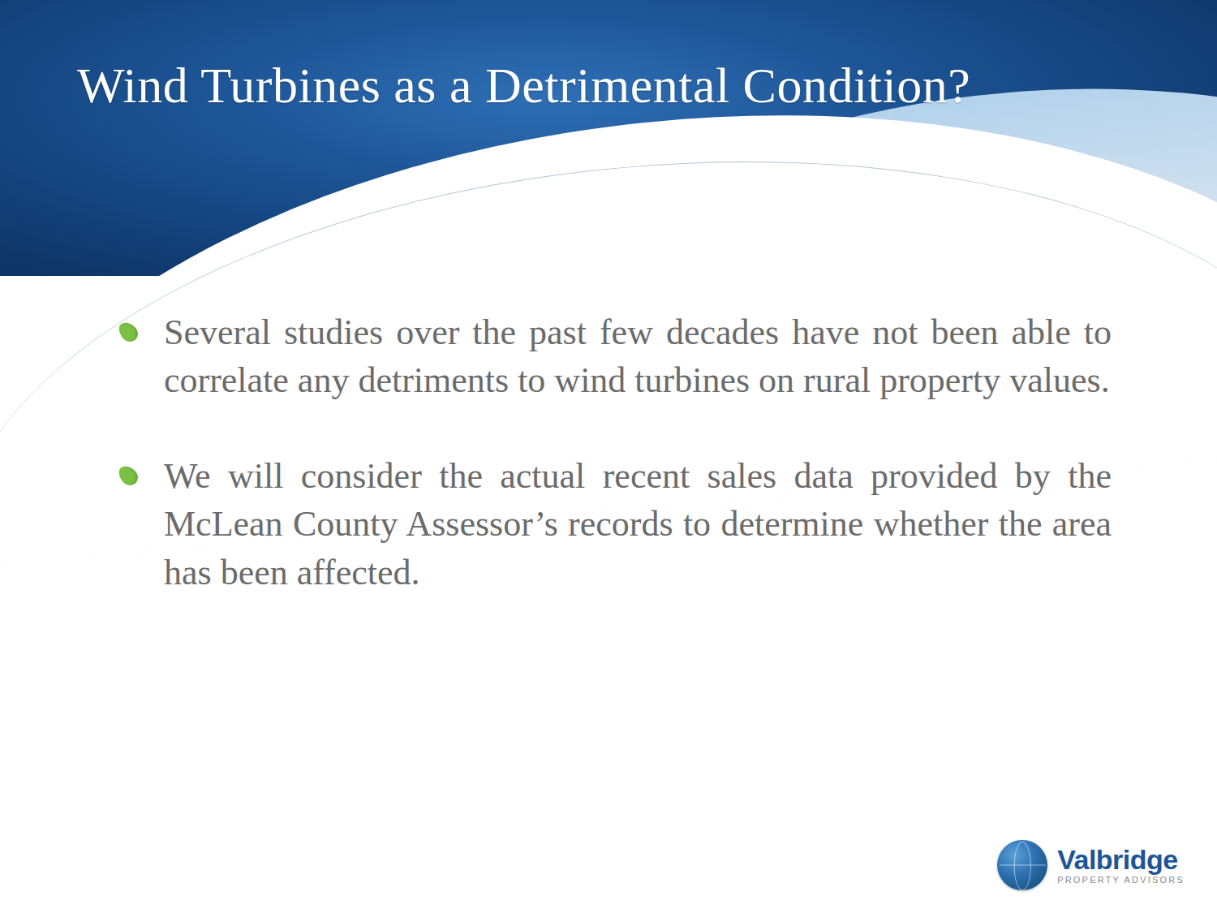Wind Turbines as a Detrimental Condition?
Several studies over the past few decades have not been able to correlate any detriments to wind turbines on rural property values.
We will consider the actual recent sales data provided by the McLean County Assessor’s records to determine whether the area has been affected.
Valbridge
PROPERTY ADVISORS